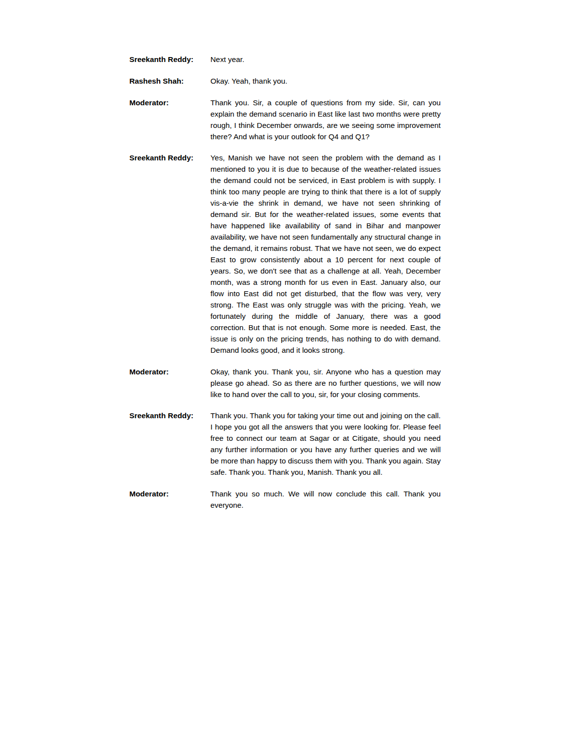| Sreekanth Reddy: | Next year. |
| Rashesh Shah: | Okay. Yeah, thank you. |
| Moderator: | Thank you. Sir, a couple of questions from my side. Sir, can you explain the demand scenario in East like last two months were pretty rough, I think December onwards, are we seeing some improvement there? And what is your outlook for Q4 and Q1? |
| Sreekanth Reddy: | Yes, Manish we have not seen the problem with the demand as I mentioned to you it is due to because of the weather-related issues the demand could not be serviced, in East problem is with supply. I think too many people are trying to think that there is a lot of supply vis-a-vie the shrink in demand, we have not seen shrinking of demand sir. But for the weather-related issues, some events that have happened like availability of sand in Bihar and manpower availability, we have not seen fundamentally any structural change in the demand, it remains robust. That we have not seen, we do expect East to grow consistently about a 10 percent for next couple of years. So, we don't see that as a challenge at all. Yeah, December month, was a strong month for us even in East. January also, our flow into East did not get disturbed, that the flow was very, very strong. The East was only struggle was with the pricing. Yeah, we fortunately during the middle of January, there was a good correction. But that is not enough. Some more is needed. East, the issue is only on the pricing trends, has nothing to do with demand. Demand looks good, and it looks strong. |
| Moderator: | Okay, thank you. Thank you, sir. Anyone who has a question may please go ahead. So as there are no further questions, we will now like to hand over the call to you, sir, for your closing comments. |
| Sreekanth Reddy: | Thank you. Thank you for taking your time out and joining on the call. I hope you got all the answers that you were looking for. Please feel free to connect our team at Sagar or at Citigate, should you need any further information or you have any further queries and we will be more than happy to discuss them with you. Thank you again. Stay safe. Thank you. Thank you, Manish. Thank you all. |
| Moderator: | Thank you so much. We will now conclude this call. Thank you everyone. |